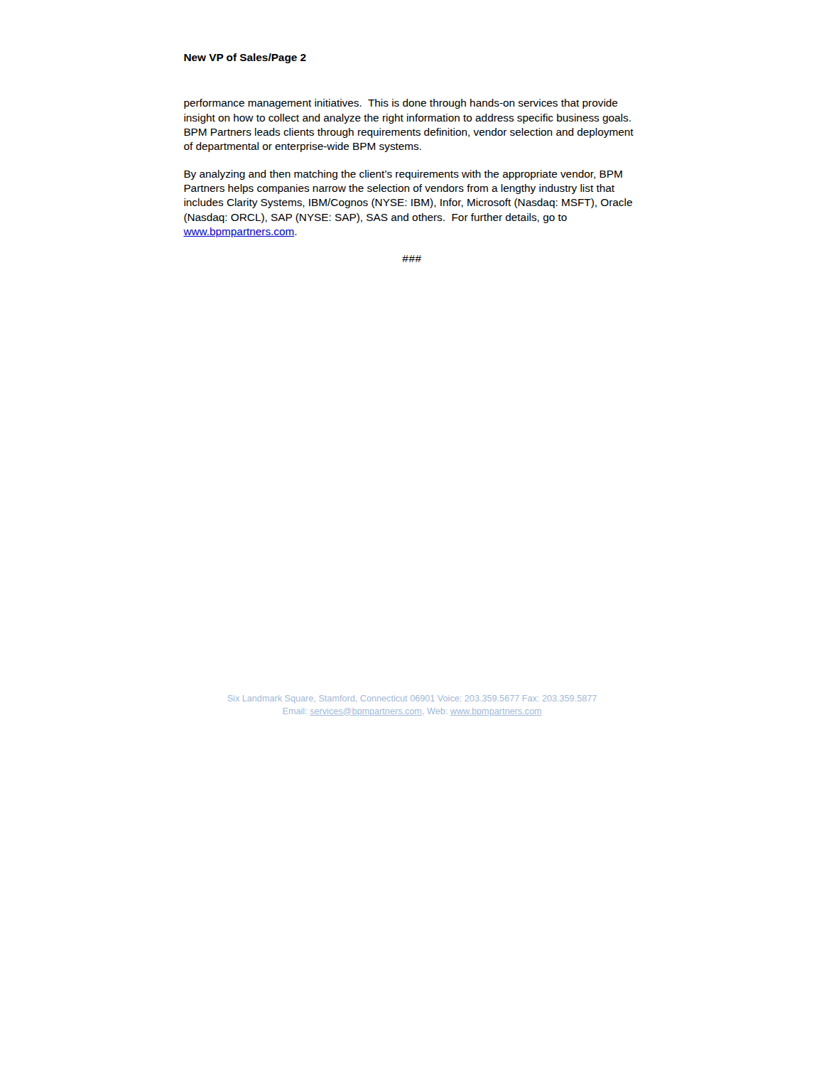New VP of Sales/Page 2
performance management initiatives. This is done through hands-on services that provide insight on how to collect and analyze the right information to address specific business goals. BPM Partners leads clients through requirements definition, vendor selection and deployment of departmental or enterprise-wide BPM systems.
By analyzing and then matching the client’s requirements with the appropriate vendor, BPM Partners helps companies narrow the selection of vendors from a lengthy industry list that includes Clarity Systems, IBM/Cognos (NYSE: IBM), Infor, Microsoft (Nasdaq: MSFT), Oracle (Nasdaq: ORCL), SAP (NYSE: SAP), SAS and others. For further details, go to www.bpmpartners.com.
###
Six Landmark Square, Stamford, Connecticut 06901 Voice: 203.359.5677 Fax: 203.359.5877
Email: services@bpmpartners.com, Web: www.bpmpartners.com